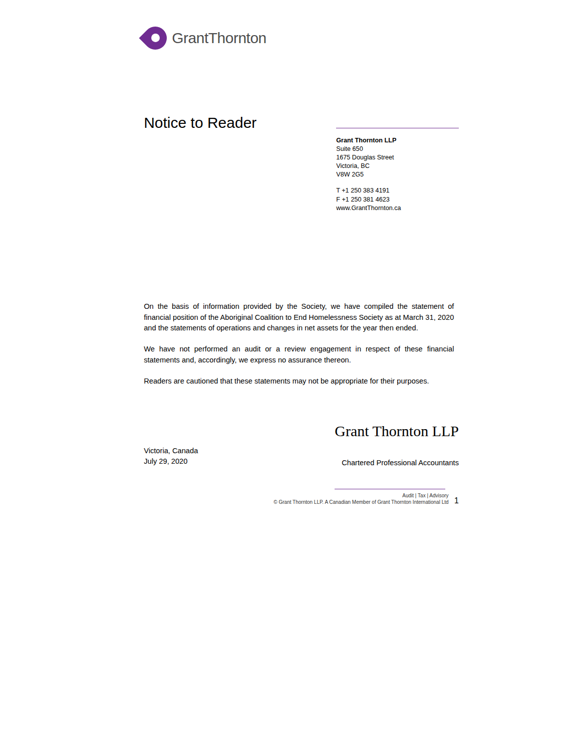GrantThornton
Notice to Reader
Grant Thornton LLP
Suite 650
1675 Douglas Street
Victoria, BC
V8W 2G5
T +1 250 383 4191
F +1 250 381 4623
www.GrantThornton.ca
On the basis of information provided by the Society, we have compiled the statement of financial position of the Aboriginal Coalition to End Homelessness Society as at March 31, 2020 and the statements of operations and changes in net assets for the year then ended.
We have not performed an audit or a review engagement in respect of these financial statements and, accordingly, we express no assurance thereon.
Readers are cautioned that these statements may not be appropriate for their purposes.
Victoria, Canada
July 29, 2020
Grant Thornton LLP
Chartered Professional Accountants
Audit | Tax | Advisory © Grant Thornton LLP. A Canadian Member of Grant Thornton International Ltd
1